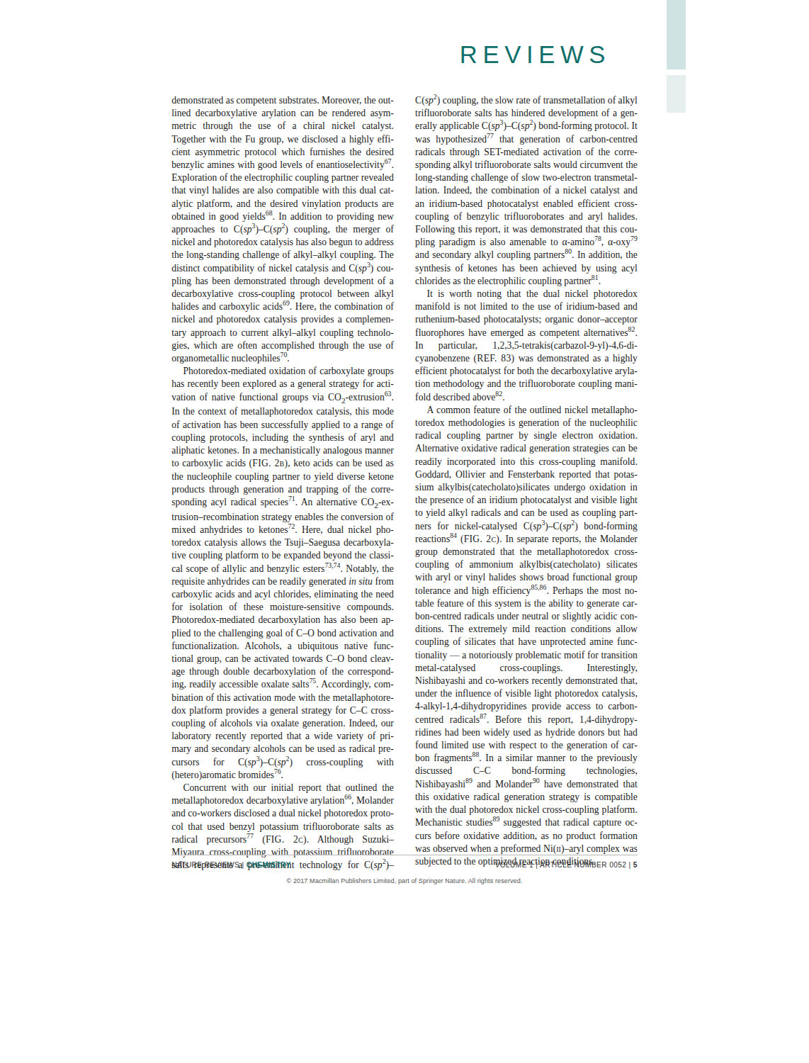REVIEWS
demonstrated as competent substrates. Moreover, the outlined decarboxylative arylation can be rendered asymmetric through the use of a chiral nickel catalyst. Together with the Fu group, we disclosed a highly efficient asymmetric protocol which furnishes the desired benzylic amines with good levels of enantioselectivity67. Exploration of the electrophilic coupling partner revealed that vinyl halides are also compatible with this dual catalytic platform, and the desired vinylation products are obtained in good yields68. In addition to providing new approaches to C(sp3)–C(sp2) coupling, the merger of nickel and photoredox catalysis has also begun to address the long-standing challenge of alkyl–alkyl coupling. The distinct compatibility of nickel catalysis and C(sp3) coupling has been demonstrated through development of a decarboxylative cross-coupling protocol between alkyl halides and carboxylic acids69. Here, the combination of nickel and photoredox catalysis provides a complementary approach to current alkyl–alkyl coupling technologies, which are often accomplished through the use of organometallic nucleophiles70.
Photoredox-mediated oxidation of carboxylate groups has recently been explored as a general strategy for activation of native functional groups via CO2-extrusion63. In the context of metallaphotoredox catalysis, this mode of activation has been successfully applied to a range of coupling protocols, including the synthesis of aryl and aliphatic ketones. In a mechanistically analogous manner to carboxylic acids (FIG. 2b), keto acids can be used as the nucleophile coupling partner to yield diverse ketone products through generation and trapping of the corresponding acyl radical species71. An alternative CO2-extrusion–recombination strategy enables the conversion of mixed anhydrides to ketones72. Here, dual nickel photoredox catalysis allows the Tsuji–Saegusa decarboxylative coupling platform to be expanded beyond the classical scope of allylic and benzylic esters73,74. Notably, the requisite anhydrides can be readily generated in situ from carboxylic acids and acyl chlorides, eliminating the need for isolation of these moisture-sensitive compounds. Photoredox-mediated decarboxylation has also been applied to the challenging goal of C–O bond activation and functionalization. Alcohols, a ubiquitous native functional group, can be activated towards C–O bond cleavage through double decarboxylation of the corresponding, readily accessible oxalate salts75. Accordingly, combination of this activation mode with the metallaphotoredox platform provides a general strategy for C–C cross-coupling of alcohols via oxalate generation. Indeed, our laboratory recently reported that a wide variety of primary and secondary alcohols can be used as radical precursors for C(sp3)–C(sp2) cross-coupling with (hetero)aromatic bromides76.
Concurrent with our initial report that outlined the metallaphotoredox decarboxylative arylation66, Molander and co-workers disclosed a dual nickel photoredox protocol that used benzyl potassium trifluoroborate salts as radical precursors77 (FIG. 2c). Although Suzuki–Miyaura cross-coupling with potassium trifluoroborate salts represents a pre-eminent technology for C(sp2)–C(sp2) coupling, the slow rate of transmetallation of alkyl trifluoroborate salts has hindered development of a generally applicable C(sp3)–C(sp2) bond-forming protocol. It was hypothesized77 that generation of carbon-centred radicals through SET-mediated activation of the corresponding alkyl trifluoroborate salts would circumvent the long-standing challenge of slow two-electron transmetallation. Indeed, the combination of a nickel catalyst and an iridium-based photocatalyst enabled efficient cross-coupling of benzylic trifluoroborates and aryl halides. Following this report, it was demonstrated that this coupling paradigm is also amenable to α-amino78, α-oxy79 and secondary alkyl coupling partners80. In addition, the synthesis of ketones has been achieved by using acyl chlorides as the electrophilic coupling partner81.
It is worth noting that the dual nickel photoredox manifold is not limited to the use of iridium-based and ruthenium-based photocatalysts; organic donor–acceptor fluorophores have emerged as competent alternatives82. In particular, 1,2,3,5-tetrakis(carbazol-9-yl)-4,6-dicyanobenzene (REF. 83) was demonstrated as a highly efficient photocatalyst for both the decarboxylative arylation methodology and the trifluoroborate coupling manifold described above82.
A common feature of the outlined nickel metallaphotoredox methodologies is generation of the nucleophilic radical coupling partner by single electron oxidation. Alternative oxidative radical generation strategies can be readily incorporated into this cross-coupling manifold. Goddard, Ollivier and Fensterbank reported that potassium alkylbis(catecholato)silicates undergo oxidation in the presence of an iridium photocatalyst and visible light to yield alkyl radicals and can be used as coupling partners for nickel-catalysed C(sp3)–C(sp2) bond-forming reactions84 (FIG. 2c). In separate reports, the Molander group demonstrated that the metallaphotoredox cross-coupling of ammonium alkylbis(catecholato) silicates with aryl or vinyl halides shows broad functional group tolerance and high efficiency85,86. Perhaps the most notable feature of this system is the ability to generate carbon-centred radicals under neutral or slightly acidic conditions. The extremely mild reaction conditions allow coupling of silicates that have unprotected amine functionality — a notoriously problematic motif for transition metal-catalysed cross-couplings. Interestingly, Nishibayashi and co-workers recently demonstrated that, under the influence of visible light photoredox catalysis, 4-alkyl-1,4-dihydropyridines provide access to carbon-centred radicals87. Before this report, 1,4-dihydropyridines had been widely used as hydride donors but had found limited use with respect to the generation of carbon fragments88. In a similar manner to the previously discussed C–C bond-forming technologies, Nishibayashi89 and Molander90 have demonstrated that this oxidative radical generation strategy is compatible with the dual photoredox nickel cross-coupling platform. Mechanistic studies89 suggested that radical capture occurs before oxidative addition, as no product formation was observed when a preformed Ni(ii)–aryl complex was subjected to the optimized reaction conditions.
NATURE REVIEWS | CHEMISTRY
VOLUME 1 | ARTICLE NUMBER 0052 | 5
© 2017 Macmillan Publishers Limited, part of Springer Nature. All rights reserved.